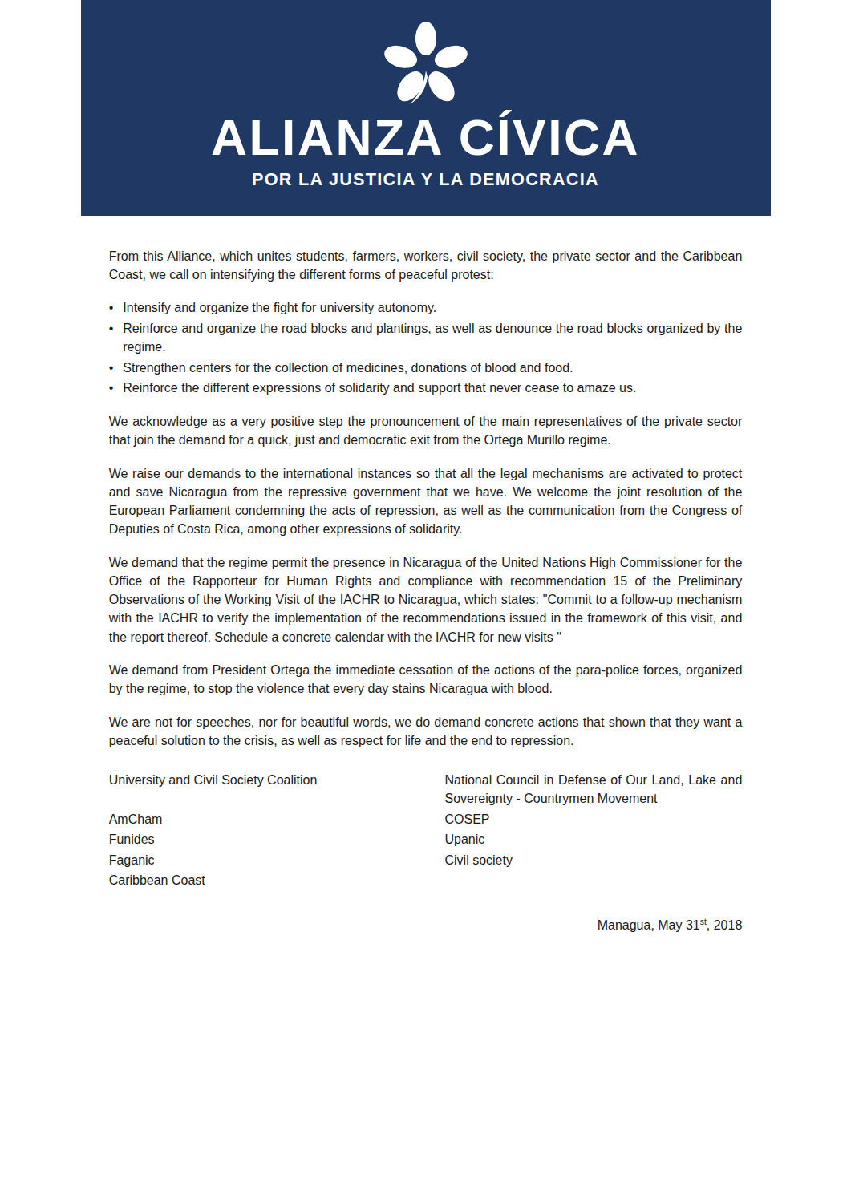Alianza Cívica
Por la Justicia y la Democracia
From this Alliance, which unites students, farmers, workers, civil society, the private sector and the Caribbean Coast, we call on intensifying the different forms of peaceful protest:
Intensify and organize the fight for university autonomy.
Reinforce and organize the road blocks and plantings, as well as denounce the road blocks organized by the regime.
Strengthen centers for the collection of medicines, donations of blood and food.
Reinforce the different expressions of solidarity and support that never cease to amaze us.
We acknowledge as a very positive step the pronouncement of the main representatives of the private sector that join the demand for a quick, just and democratic exit from the Ortega Murillo regime.
We raise our demands to the international instances so that all the legal mechanisms are activated to protect and save Nicaragua from the repressive government that we have. We welcome the joint resolution of the European Parliament condemning the acts of repression, as well as the communication from the Congress of Deputies of Costa Rica, among other expressions of solidarity.
We demand that the regime permit the presence in Nicaragua of the United Nations High Commissioner for the Office of the Rapporteur for Human Rights and compliance with recommendation 15 of the Preliminary Observations of the Working Visit of the IACHR to Nicaragua, which states: "Commit to a follow-up mechanism with the IACHR to verify the implementation of the recommendations issued in the framework of this visit, and the report thereof. Schedule a concrete calendar with the IACHR for new visits "
We demand from President Ortega the immediate cessation of the actions of the para-police forces, organized by the regime, to stop the violence that every day stains Nicaragua with blood.
We are not for speeches, nor for beautiful words, we do demand concrete actions that shown that they want a peaceful solution to the crisis, as well as respect for life and the end to repression.
| University and Civil Society Coalition | National Council in Defense of Our Land, Lake and Sovereignty - Countrymen Movement |
| AmCham | COSEP |
| Funides | Upanic |
| Faganic | Civil society |
| Caribbean Coast | |
Managua, May 31st, 2018